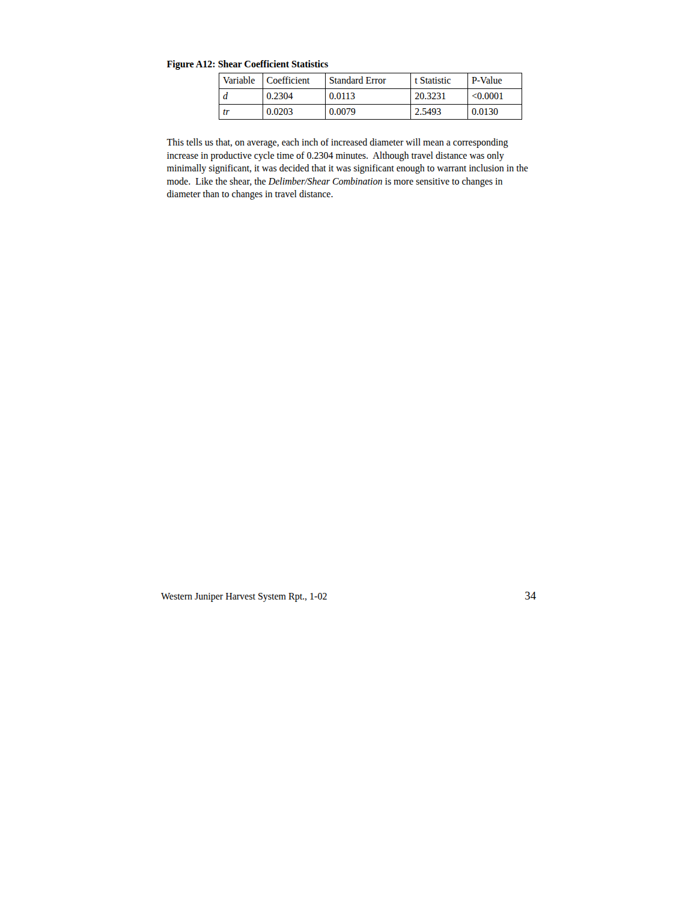Figure A12: Shear Coefficient Statistics
| Variable | Coefficient | Standard Error | t Statistic | P-Value |
| d | 0.2304 | 0.0113 | 20.3231 | <0.0001 |
| tr | 0.0203 | 0.0079 | 2.5493 | 0.0130 |
This tells us that, on average, each inch of increased diameter will mean a corresponding increase in productive cycle time of 0.2304 minutes. Although travel distance was only minimally significant, it was decided that it was significant enough to warrant inclusion in the mode. Like the shear, the Delimber/Shear Combination is more sensitive to changes in diameter than to changes in travel distance.
Western Juniper Harvest System Rpt., 1-02
34